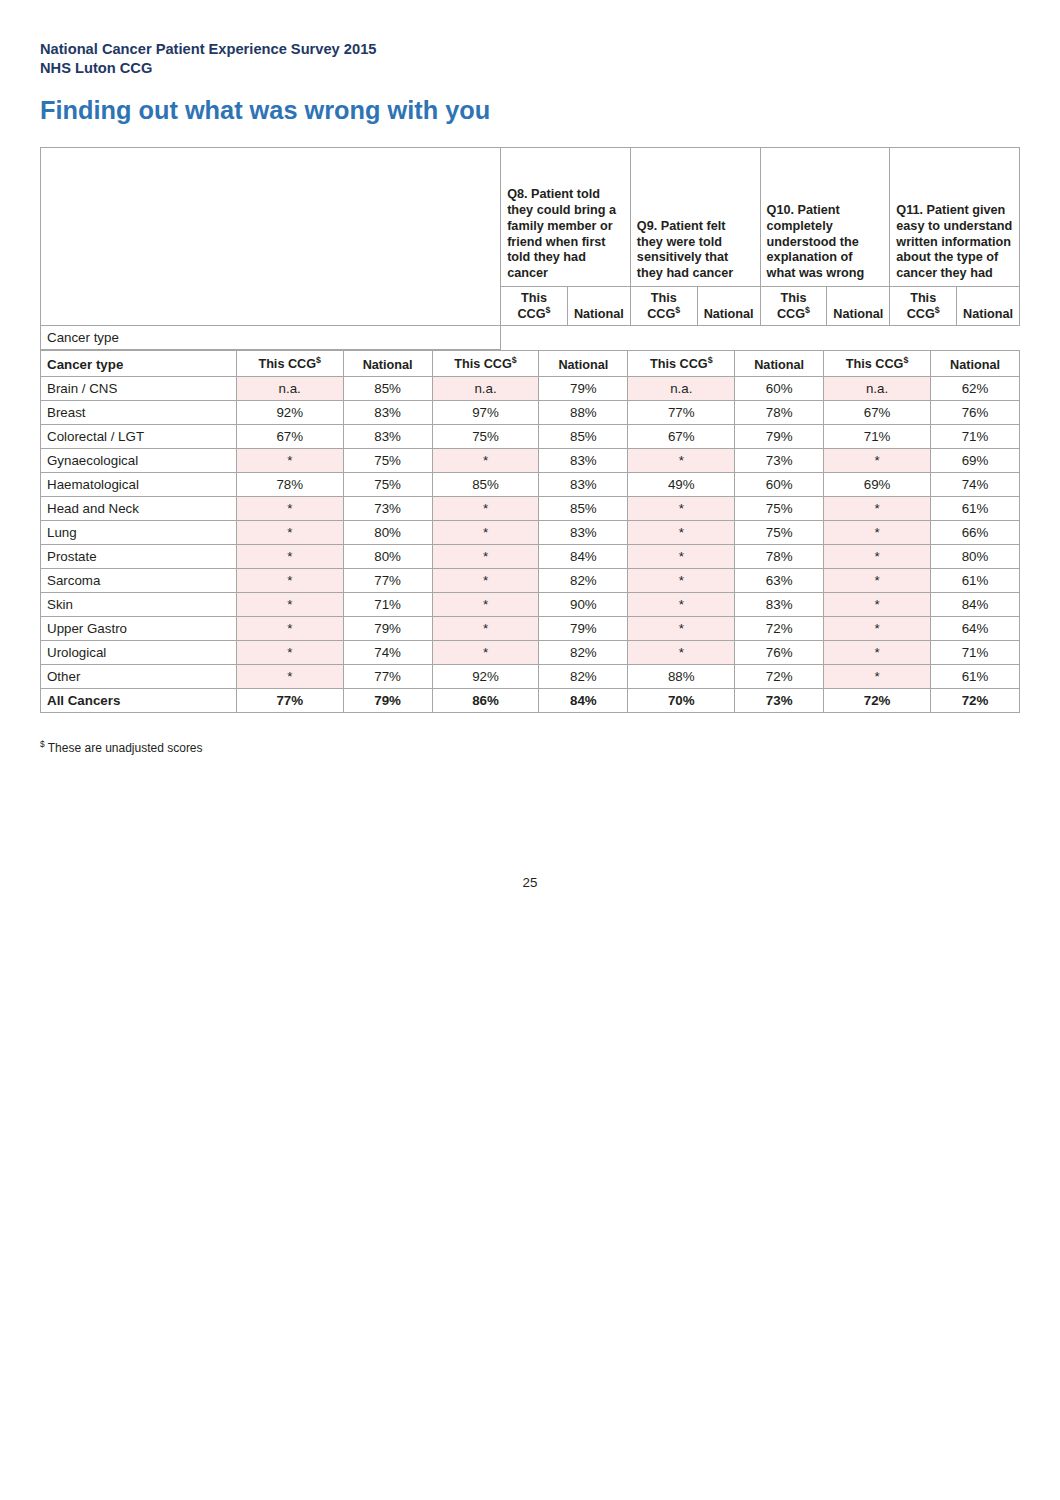National Cancer Patient Experience Survey 2015
NHS Luton CCG
Finding out what was wrong with you
| | Q8. Patient told they could bring a family member or friend when first told they had cancer | Q9. Patient felt they were told sensitively that they had cancer | Q10. Patient completely understood the explanation of what was wrong | Q11. Patient given easy to understand written information about the type of cancer they had |
| --- | --- | --- | --- | --- |
| This CCG $ | National | This CCG $ | National | This CCG $ | National | This CCG $ | National |
| Cancer type | |
| Cancer type | This CCG $ | National | This CCG $ | National | This CCG $ | National | This CCG $ | National |
| --- | --- | --- | --- | --- | --- | --- | --- | --- |
| Brain / CNS | n.a. | 85% | n.a. | 79% | n.a. | 60% | n.a. | 62% |
| Breast | 92% | 83% | 97% | 88% | 77% | 78% | 67% | 76% |
| Colorectal / LGT | 67% | 83% | 75% | 85% | 67% | 79% | 71% | 71% |
| Gynaecological | * | 75% | * | 83% | * | 73% | * | 69% |
| Haematological | 78% | 75% | 85% | 83% | 49% | 60% | 69% | 74% |
| Head and Neck | * | 73% | * | 85% | * | 75% | * | 61% |
| Lung | * | 80% | * | 83% | * | 75% | * | 66% |
| Prostate | * | 80% | * | 84% | * | 78% | * | 80% |
| Sarcoma | * | 77% | * | 82% | * | 63% | * | 61% |
| Skin | * | 71% | * | 90% | * | 83% | * | 84% |
| Upper Gastro | * | 79% | * | 79% | * | 72% | * | 64% |
| Urological | * | 74% | * | 82% | * | 76% | * | 71% |
| Other | * | 77% | 92% | 82% | 88% | 72% | * | 61% |
| All Cancers | 77% | 79% | 86% | 84% | 70% | 73% | 72% | 72% |
$ These are unadjusted scores
25